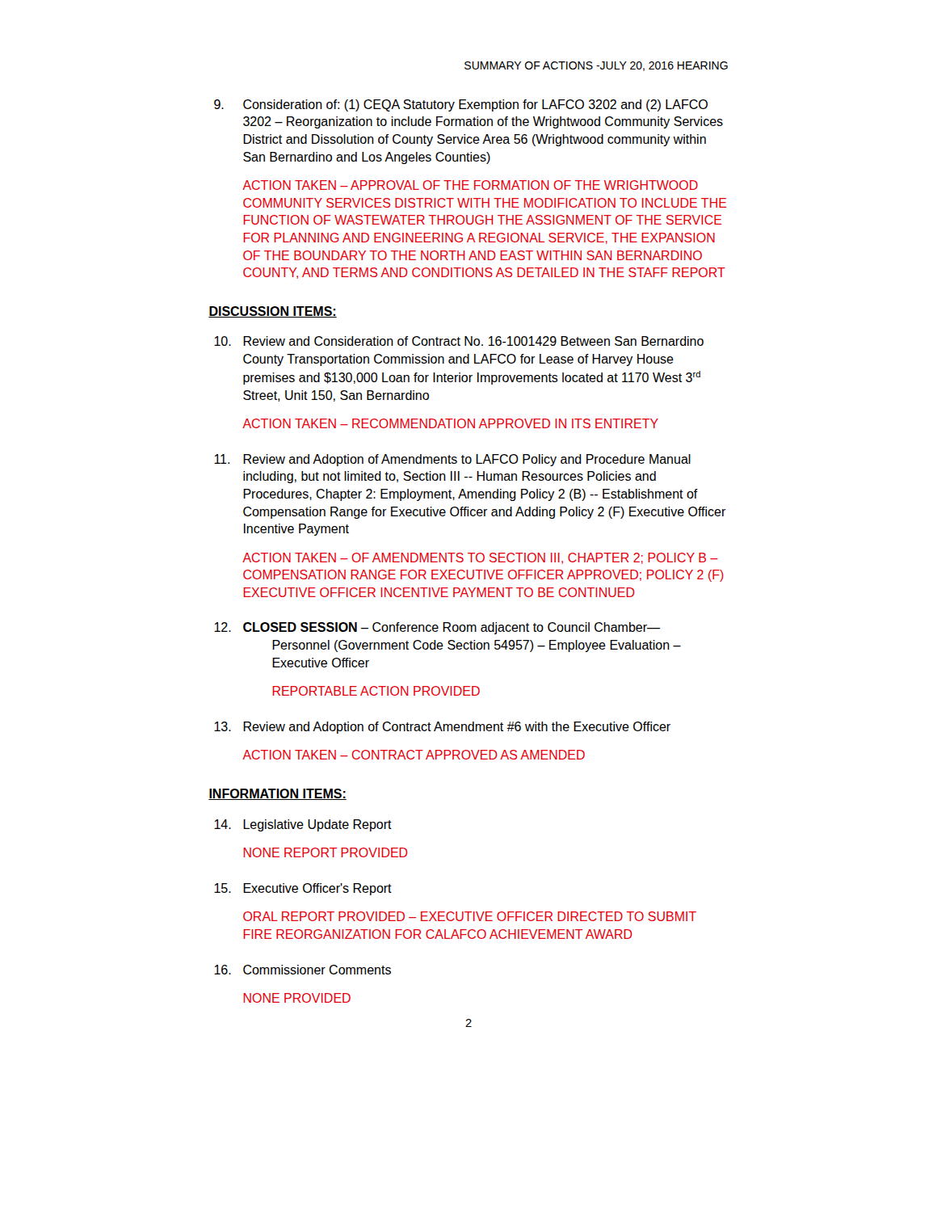SUMMARY OF ACTIONS -JULY 20, 2016 HEARING
9.
Consideration of: (1) CEQA Statutory Exemption for LAFCO 3202 and (2) LAFCO 3202 – Reorganization to include Formation of the Wrightwood Community Services District and Dissolution of County Service Area 56 (Wrightwood community within San Bernardino and Los Angeles Counties)
ACTION TAKEN – APPROVAL OF THE FORMATION OF THE WRIGHTWOOD COMMUNITY SERVICES DISTRICT WITH THE MODIFICATION TO INCLUDE THE FUNCTION OF WASTEWATER THROUGH THE ASSIGNMENT OF THE SERVICE FOR PLANNING AND ENGINEERING A REGIONAL SERVICE, THE EXPANSION OF THE BOUNDARY TO THE NORTH AND EAST WITHIN SAN BERNARDINO COUNTY, AND TERMS AND CONDITIONS AS DETAILED IN THE STAFF REPORT
DISCUSSION ITEMS:
10.
Review and Consideration of Contract No. 16-1001429 Between San Bernardino County Transportation Commission and LAFCO for Lease of Harvey House premises and $130,000 Loan for Interior Improvements located at 1170 West 3rd Street, Unit 150, San Bernardino
ACTION TAKEN – RECOMMENDATION APPROVED IN ITS ENTIRETY
11.
Review and Adoption of Amendments to LAFCO Policy and Procedure Manual including, but not limited to, Section III -- Human Resources Policies and Procedures, Chapter 2: Employment, Amending Policy 2 (B) -- Establishment of Compensation Range for Executive Officer and Adding Policy 2 (F) Executive Officer Incentive Payment
ACTION TAKEN – OF AMENDMENTS TO SECTION III, CHAPTER 2; POLICY B – COMPENSATION RANGE FOR EXECUTIVE OFFICER APPROVED; POLICY 2 (F) EXECUTIVE OFFICER INCENTIVE PAYMENT TO BE CONTINUED
12.
CLOSED SESSION – Conference Room adjacent to Council Chamber—
Personnel (Government Code Section 54957) – Employee Evaluation – Executive Officer
REPORTABLE ACTION PROVIDED
13.
Review and Adoption of Contract Amendment #6 with the Executive Officer
ACTION TAKEN – CONTRACT APPROVED AS AMENDED
INFORMATION ITEMS:
14.
Legislative Update Report
NONE REPORT PROVIDED
15.
Executive Officer's Report
ORAL REPORT PROVIDED – EXECUTIVE OFFICER DIRECTED TO SUBMIT FIRE REORGANIZATION FOR CALAFCO ACHIEVEMENT AWARD
16.
Commissioner Comments
NONE PROVIDED
2